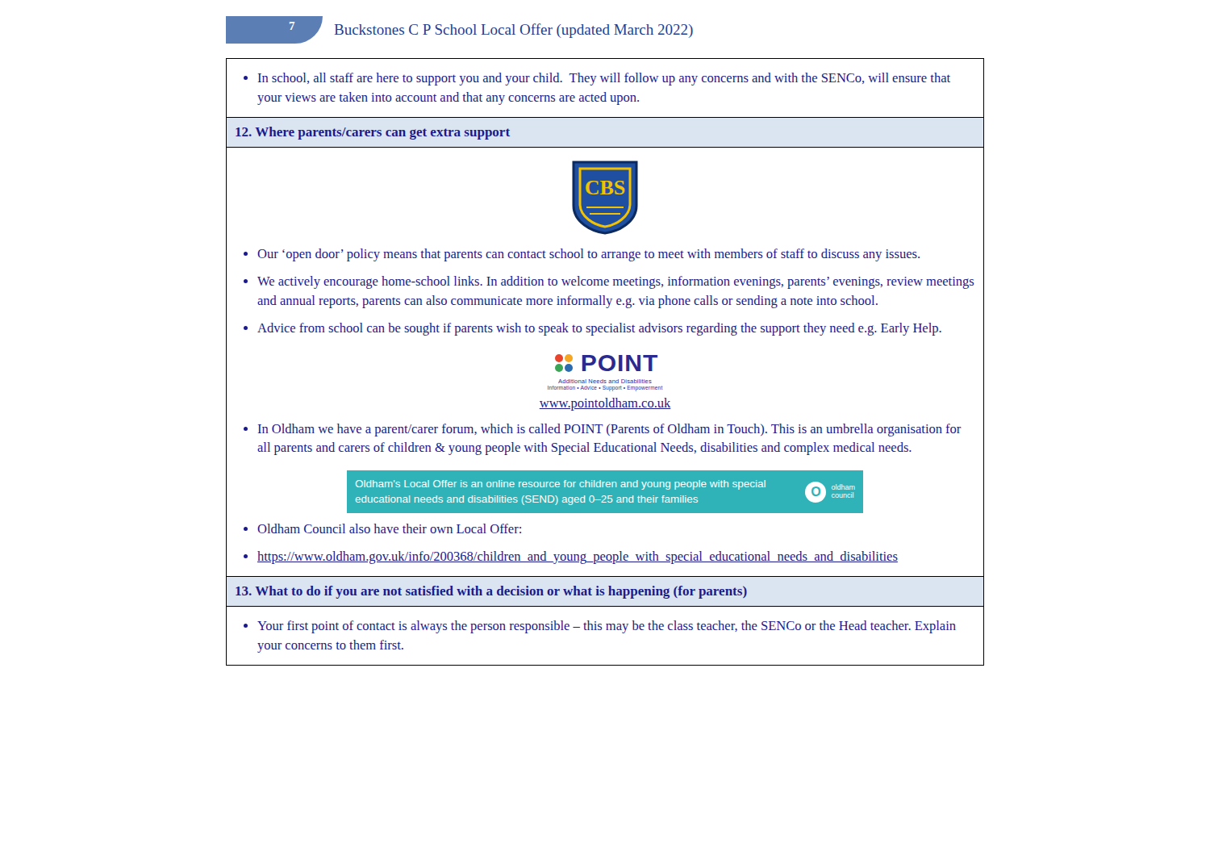7
Buckstones C P School Local Offer (updated March 2022)
| In school, all staff are here to support you and your child. They will follow up any concerns and with the SENCo, will ensure that your views are taken into account and that any concerns are acted upon. |
| 12. Where parents/carers can get extra support |
| CBS Our ‘open door’ policy means that parents can contact school to arrange to meet with members of staff to discuss any issues. We actively encourage home-school links. In addition to welcome meetings, information evenings, parents’ evenings, review meetings and annual reports, parents can also communicate more informally e.g. via phone calls or sending a note into school. Advice from school can be sought if parents wish to speak to specialist advisors regarding the support they need e.g. Early Help. POINT Additional Needs and Disabilities Information • Advice • Support • Empowerment www.pointoldham.co.uk In Oldham we have a parent/carer forum, which is called POINT (Parents of Oldham in Touch). This is an umbrella organisation for all parents and carers of children & young people with Special Educational Needs, disabilities and complex medical needs. Oldham's Local Offer is an online resource for children and young people with special educational needs and disabilities (SEND) aged 0–25 and their families O oldham council Oldham Council also have their own Local Offer: https://www.oldham.gov.uk/info/200368/children_and_young_people_with_special_educational_needs_and_disabilities |
| 13. What to do if you are not satisfied with a decision or what is happening (for parents) |
| Your first point of contact is always the person responsible – this may be the class teacher, the SENCo or the Head teacher. Explain your concerns to them first. |